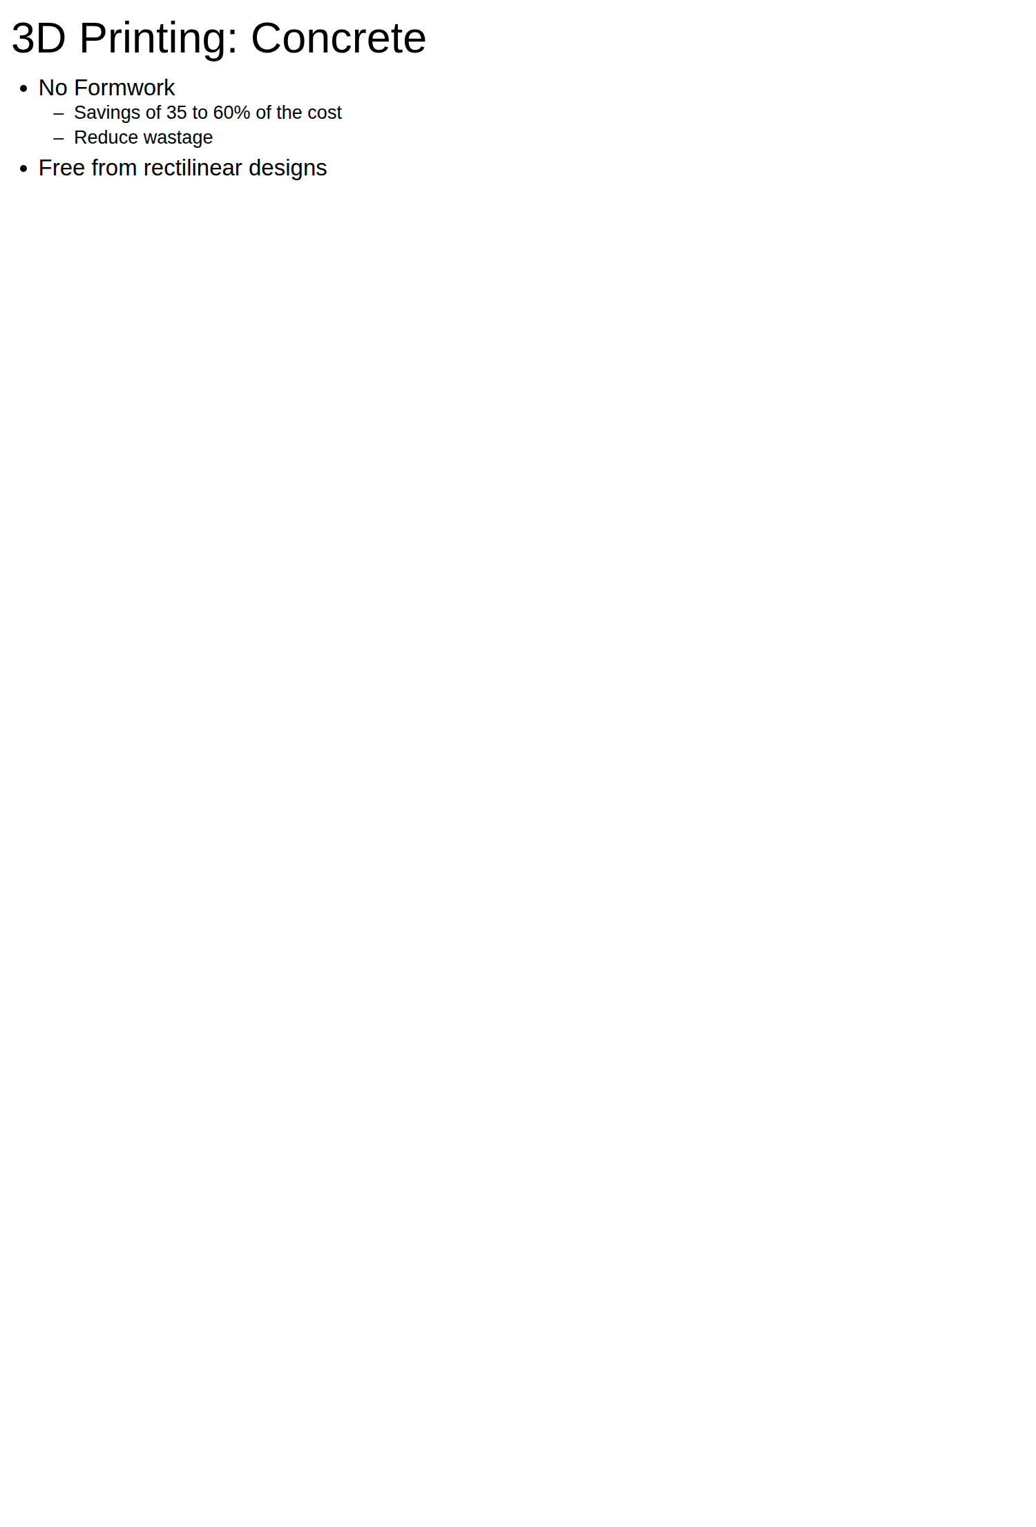3D Printing: Concrete
No Formwork
Savings of 35 to 60% of the cost
Reduce wastage
Free from rectilinear designs